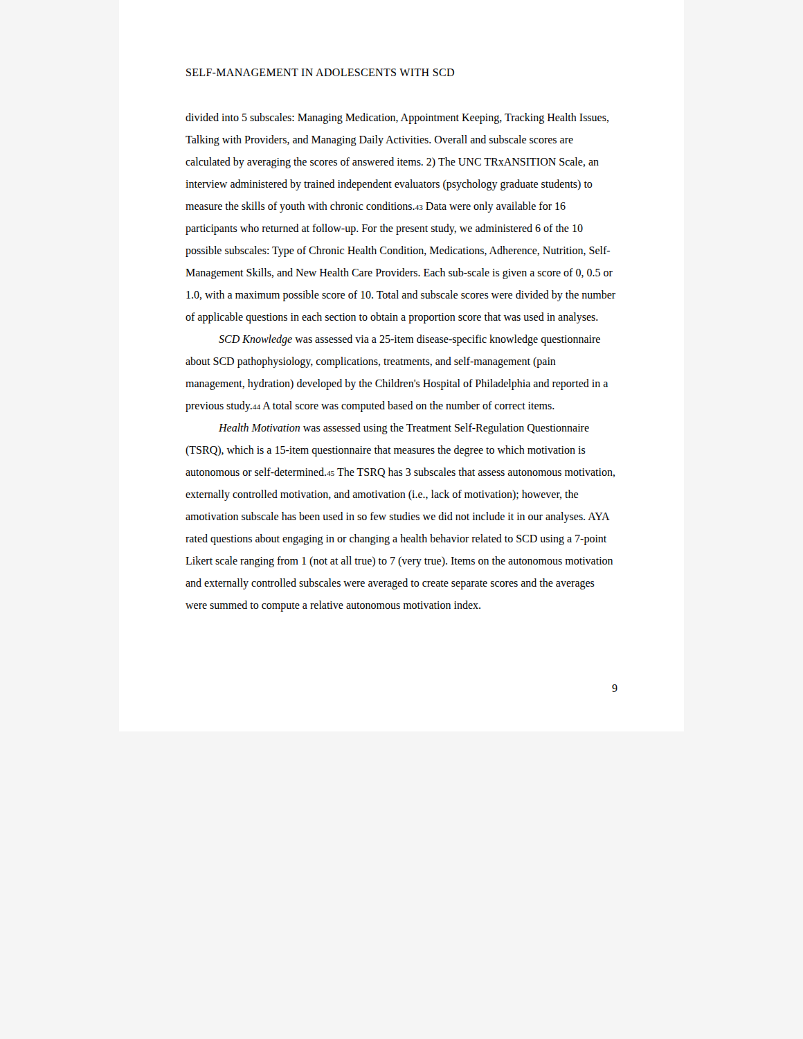SELF-MANAGEMENT IN ADOLESCENTS WITH SCD
divided into 5 subscales: Managing Medication, Appointment Keeping, Tracking Health Issues, Talking with Providers, and Managing Daily Activities. Overall and subscale scores are calculated by averaging the scores of answered items. 2) The UNC TRxANSITION Scale, an interview administered by trained independent evaluators (psychology graduate students) to measure the skills of youth with chronic conditions.43 Data were only available for 16 participants who returned at follow-up. For the present study, we administered 6 of the 10 possible subscales: Type of Chronic Health Condition, Medications, Adherence, Nutrition, Self-Management Skills, and New Health Care Providers. Each sub-scale is given a score of 0, 0.5 or 1.0, with a maximum possible score of 10. Total and subscale scores were divided by the number of applicable questions in each section to obtain a proportion score that was used in analyses.
SCD Knowledge was assessed via a 25-item disease-specific knowledge questionnaire about SCD pathophysiology, complications, treatments, and self-management (pain management, hydration) developed by the Children's Hospital of Philadelphia and reported in a previous study.44 A total score was computed based on the number of correct items.
Health Motivation was assessed using the Treatment Self-Regulation Questionnaire (TSRQ), which is a 15-item questionnaire that measures the degree to which motivation is autonomous or self-determined.45 The TSRQ has 3 subscales that assess autonomous motivation, externally controlled motivation, and amotivation (i.e., lack of motivation); however, the amotivation subscale has been used in so few studies we did not include it in our analyses. AYA rated questions about engaging in or changing a health behavior related to SCD using a 7-point Likert scale ranging from 1 (not at all true) to 7 (very true). Items on the autonomous motivation and externally controlled subscales were averaged to create separate scores and the averages were summed to compute a relative autonomous motivation index.
9